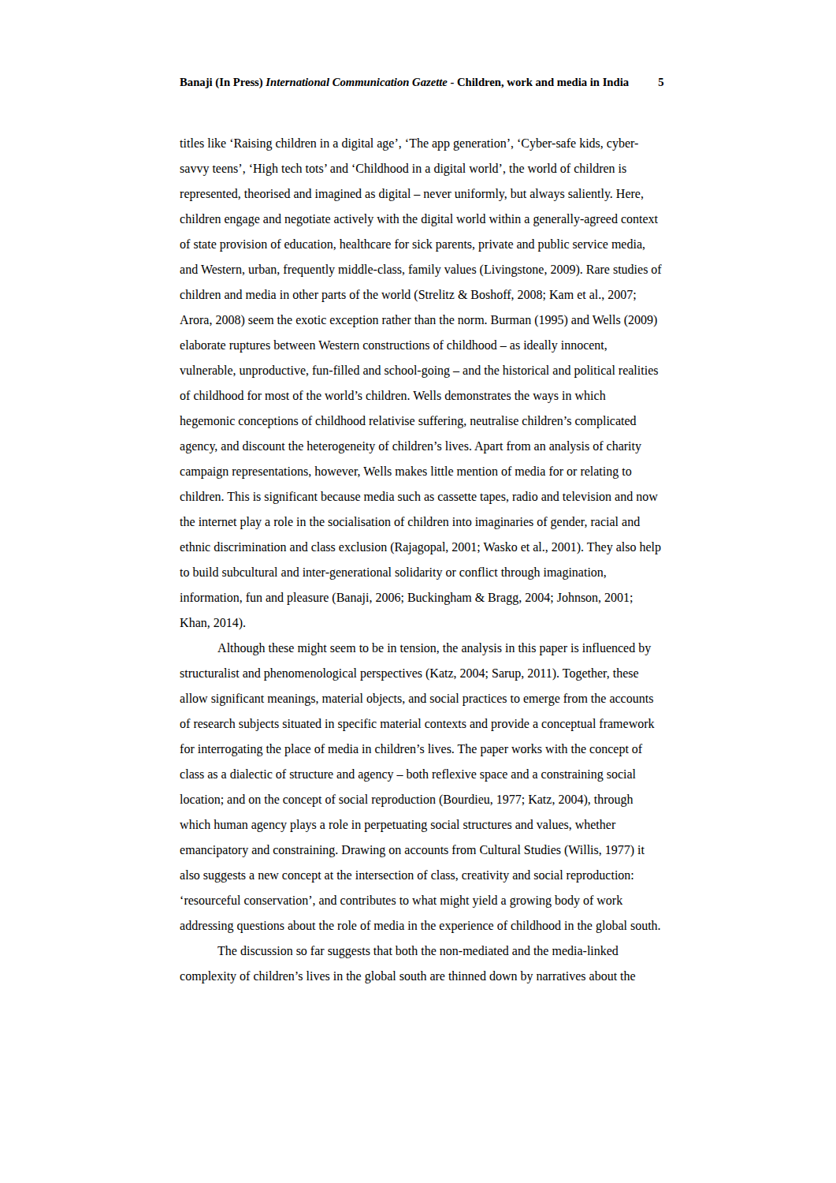Banaji (In Press) International Communication Gazette - Children, work and media in India 5
titles like ‘Raising children in a digital age’, ‘The app generation’, ‘Cyber-safe kids, cyber-savvy teens’, ‘High tech tots’ and ‘Childhood in a digital world’, the world of children is represented, theorised and imagined as digital – never uniformly, but always saliently. Here, children engage and negotiate actively with the digital world within a generally-agreed context of state provision of education, healthcare for sick parents, private and public service media, and Western, urban, frequently middle-class, family values (Livingstone, 2009). Rare studies of children and media in other parts of the world (Strelitz & Boshoff, 2008; Kam et al., 2007; Arora, 2008) seem the exotic exception rather than the norm. Burman (1995) and Wells (2009) elaborate ruptures between Western constructions of childhood – as ideally innocent, vulnerable, unproductive, fun-filled and school-going – and the historical and political realities of childhood for most of the world’s children. Wells demonstrates the ways in which hegemonic conceptions of childhood relativise suffering, neutralise children’s complicated agency, and discount the heterogeneity of children’s lives. Apart from an analysis of charity campaign representations, however, Wells makes little mention of media for or relating to children. This is significant because media such as cassette tapes, radio and television and now the internet play a role in the socialisation of children into imaginaries of gender, racial and ethnic discrimination and class exclusion (Rajagopal, 2001; Wasko et al., 2001). They also help to build subcultural and inter-generational solidarity or conflict through imagination, information, fun and pleasure (Banaji, 2006; Buckingham & Bragg, 2004; Johnson, 2001; Khan, 2014).
Although these might seem to be in tension, the analysis in this paper is influenced by structuralist and phenomenological perspectives (Katz, 2004; Sarup, 2011). Together, these allow significant meanings, material objects, and social practices to emerge from the accounts of research subjects situated in specific material contexts and provide a conceptual framework for interrogating the place of media in children’s lives. The paper works with the concept of class as a dialectic of structure and agency – both reflexive space and a constraining social location; and on the concept of social reproduction (Bourdieu, 1977; Katz, 2004), through which human agency plays a role in perpetuating social structures and values, whether emancipatory and constraining. Drawing on accounts from Cultural Studies (Willis, 1977) it also suggests a new concept at the intersection of class, creativity and social reproduction: ‘resourceful conservation’, and contributes to what might yield a growing body of work addressing questions about the role of media in the experience of childhood in the global south.
The discussion so far suggests that both the non-mediated and the media-linked complexity of children’s lives in the global south are thinned down by narratives about the